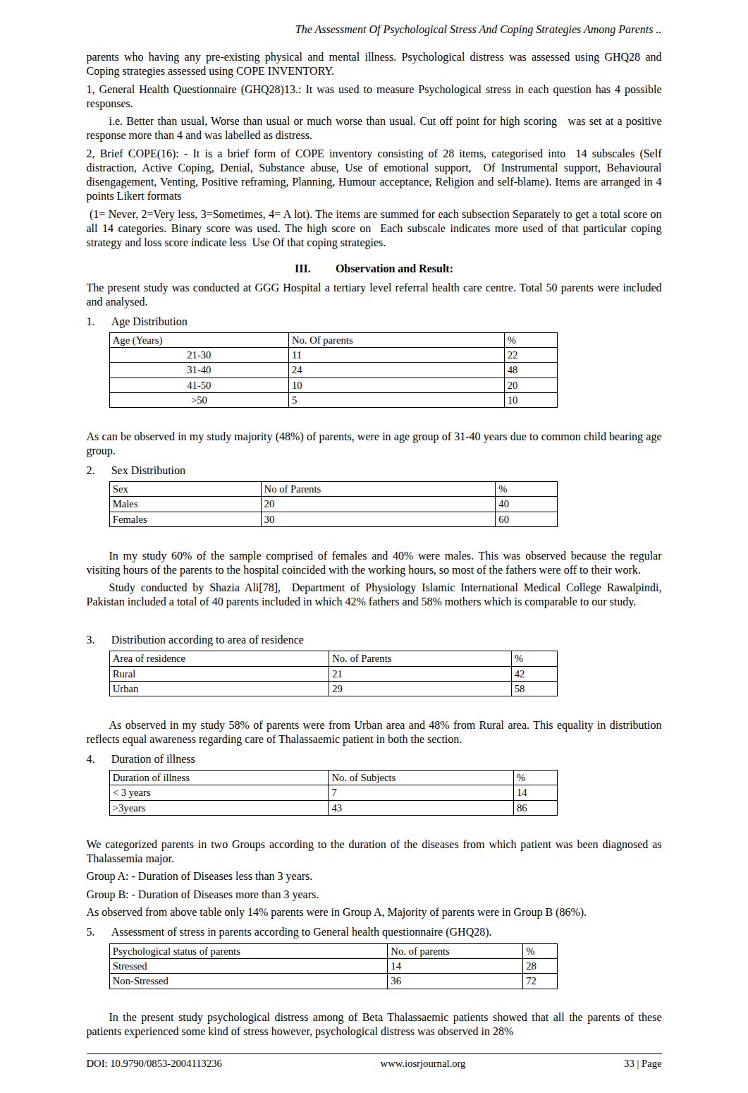The Assessment Of Psychological Stress And Coping Strategies Among Parents ..
parents who having any pre-existing physical and mental illness. Psychological distress was assessed using GHQ28 and Coping strategies assessed using COPE INVENTORY.
1, General Health Questionnaire (GHQ28)13.: It was used to measure Psychological stress in each question has 4 possible responses.
i.e. Better than usual, Worse than usual or much worse than usual. Cut off point for high scoring was set at a positive response more than 4 and was labelled as distress.
2, Brief COPE(16): - It is a brief form of COPE inventory consisting of 28 items, categorised into 14 subscales (Self distraction, Active Coping, Denial, Substance abuse, Use of emotional support, Of Instrumental support, Behavioural disengagement, Venting, Positive reframing, Planning, Humour acceptance, Religion and self-blame). Items are arranged in 4 points Likert formats
(1= Never, 2=Very less, 3=Sometimes, 4= A lot). The items are summed for each subsection Separately to get a total score on all 14 categories. Binary score was used. The high score on Each subscale indicates more used of that particular coping strategy and loss score indicate less Use Of that coping strategies.
III. Observation and Result:
The present study was conducted at GGG Hospital a tertiary level referral health care centre. Total 50 parents were included and analysed.
1. Age Distribution
| Age (Years) | No. Of parents | % |
| --- | --- | --- |
| 21-30 | 11 | 22 |
| 31-40 | 24 | 48 |
| 41-50 | 10 | 20 |
| >50 | 5 | 10 |
As can be observed in my study majority (48%) of parents, were in age group of 31-40 years due to common child bearing age group.
2. Sex Distribution
| Sex | No of Parents | % |
| --- | --- | --- |
| Males | 20 | 40 |
| Females | 30 | 60 |
In my study 60% of the sample comprised of females and 40% were males. This was observed because the regular visiting hours of the parents to the hospital coincided with the working hours, so most of the fathers were off to their work.
Study conducted by Shazia Ali[78], Department of Physiology Islamic International Medical College Rawalpindi, Pakistan included a total of 40 parents included in which 42% fathers and 58% mothers which is comparable to our study.
3. Distribution according to area of residence
| Area of residence | No. of Parents | % |
| --- | --- | --- |
| Rural | 21 | 42 |
| Urban | 29 | 58 |
As observed in my study 58% of parents were from Urban area and 48% from Rural area. This equality in distribution reflects equal awareness regarding care of Thalassaemic patient in both the section.
4. Duration of illness
| Duration of illness | No. of Subjects | % |
| --- | --- | --- |
| < 3 years | 7 | 14 |
| >3years | 43 | 86 |
We categorized parents in two Groups according to the duration of the diseases from which patient was been diagnosed as Thalassemia major.
Group A: - Duration of Diseases less than 3 years.
Group B: - Duration of Diseases more than 3 years.
As observed from above table only 14% parents were in Group A, Majority of parents were in Group B (86%).
5. Assessment of stress in parents according to General health questionnaire (GHQ28).
| Psychological status of parents | No. of parents | % |
| --- | --- | --- |
| Stressed | 14 | 28 |
| Non-Stressed | 36 | 72 |
In the present study psychological distress among of Beta Thalassaemic patients showed that all the parents of these patients experienced some kind of stress however, psychological distress was observed in 28%
DOI: 10.9790/0853-2004113236 www.iosrjournal.org 33 | Page